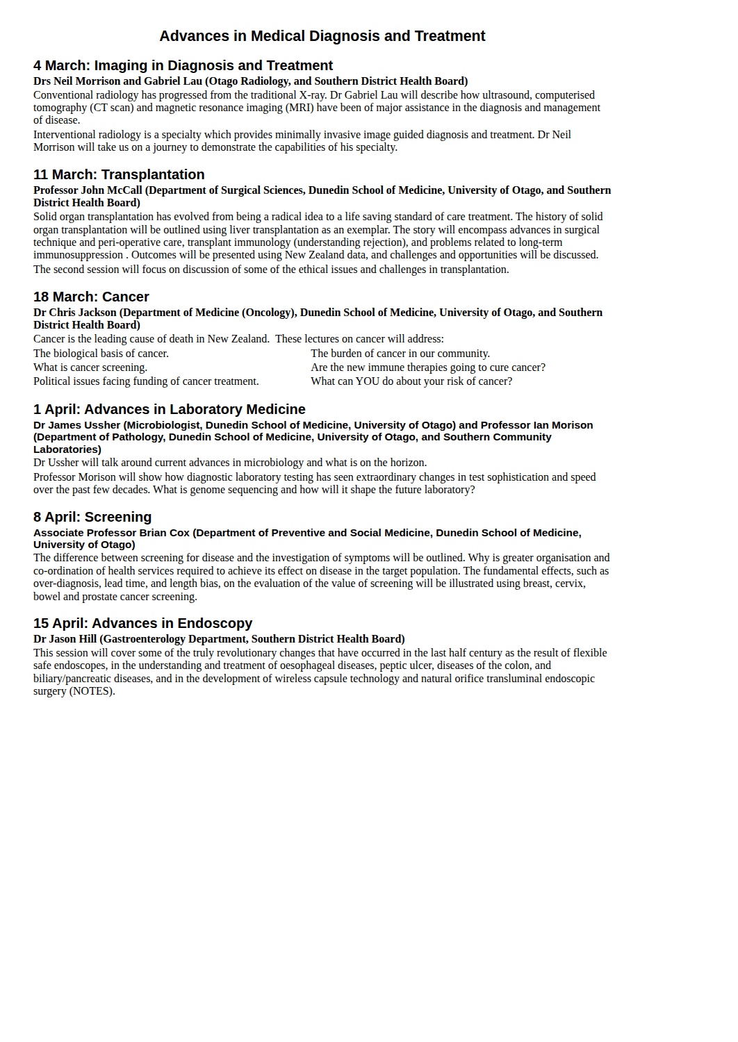Advances in Medical Diagnosis and Treatment
4 March: Imaging in Diagnosis and Treatment
Drs Neil Morrison and Gabriel Lau (Otago Radiology, and Southern District Health Board)
Conventional radiology has progressed from the traditional X-ray. Dr Gabriel Lau will describe how ultrasound, computerised tomography (CT scan) and magnetic resonance imaging (MRI) have been of major assistance in the diagnosis and management of disease.
Interventional radiology is a specialty which provides minimally invasive image guided diagnosis and treatment. Dr Neil Morrison will take us on a journey to demonstrate the capabilities of his specialty.
11 March: Transplantation
Professor John McCall (Department of Surgical Sciences, Dunedin School of Medicine, University of Otago, and Southern District Health Board)
Solid organ transplantation has evolved from being a radical idea to a life saving standard of care treatment. The history of solid organ transplantation will be outlined using liver transplantation as an exemplar. The story will encompass advances in surgical technique and peri-operative care, transplant immunology (understanding rejection), and problems related to long-term immunosuppression . Outcomes will be presented using New Zealand data, and challenges and opportunities will be discussed.
The second session will focus on discussion of some of the ethical issues and challenges in transplantation.
18 March: Cancer
Dr Chris Jackson (Department of Medicine (Oncology), Dunedin School of Medicine, University of Otago, and Southern District Health Board)
Cancer is the leading cause of death in New Zealand. These lectures on cancer will address:
| The biological basis of cancer. | The burden of cancer in our community. |
| What is cancer screening. | Are the new immune therapies going to cure cancer? |
| Political issues facing funding of cancer treatment. | What can YOU do about your risk of cancer? |
1 April: Advances in Laboratory Medicine
Dr James Ussher (Microbiologist, Dunedin School of Medicine, University of Otago) and Professor Ian Morison (Department of Pathology, Dunedin School of Medicine, University of Otago, and Southern Community Laboratories)
Dr Ussher will talk around current advances in microbiology and what is on the horizon.
Professor Morison will show how diagnostic laboratory testing has seen extraordinary changes in test sophistication and speed over the past few decades. What is genome sequencing and how will it shape the future laboratory?
8 April: Screening
Associate Professor Brian Cox (Department of Preventive and Social Medicine, Dunedin School of Medicine, University of Otago)
The difference between screening for disease and the investigation of symptoms will be outlined. Why is greater organisation and co-ordination of health services required to achieve its effect on disease in the target population. The fundamental effects, such as over-diagnosis, lead time, and length bias, on the evaluation of the value of screening will be illustrated using breast, cervix, bowel and prostate cancer screening.
15 April: Advances in Endoscopy
Dr Jason Hill (Gastroenterology Department, Southern District Health Board)
This session will cover some of the truly revolutionary changes that have occurred in the last half century as the result of flexible safe endoscopes, in the understanding and treatment of oesophageal diseases, peptic ulcer, diseases of the colon, and biliary/pancreatic diseases, and in the development of wireless capsule technology and natural orifice transluminal endoscopic surgery (NOTES).